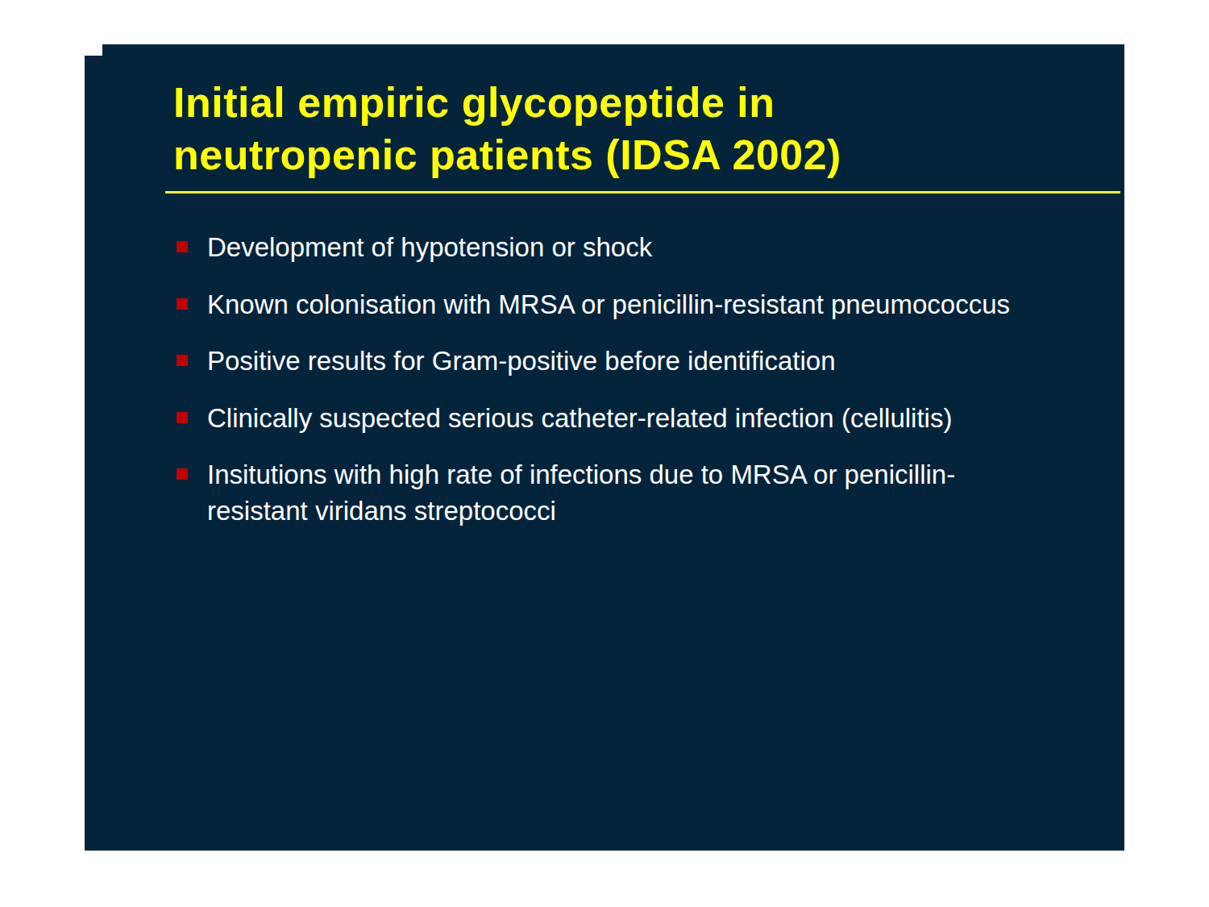Initial empiric glycopeptide in
neutropenic patients (IDSA 2002)
Development of hypotension or shock
Known colonisation with MRSA or penicillin-resistant pneumococcus
Positive results for Gram-positive before identification
Clinically suspected serious catheter-related infection (cellulitis)
Insitutions with high rate of infections due to MRSA or penicillin-resistant viridans streptococci